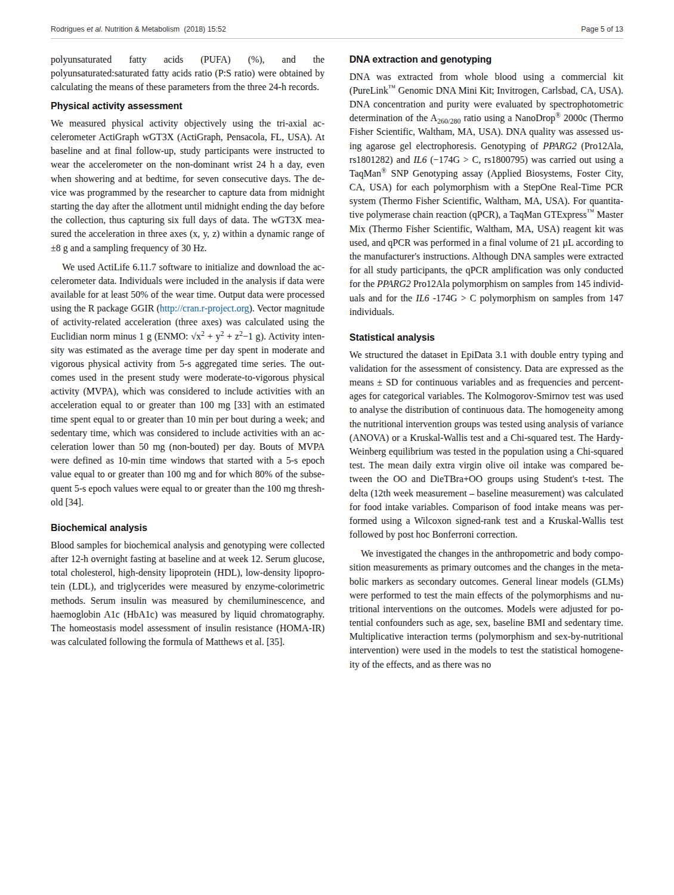Rodrigues et al. Nutrition & Metabolism (2018) 15:52 Page 5 of 13
polyunsaturated fatty acids (PUFA) (%), and the polyunsaturated:saturated fatty acids ratio (P:S ratio) were obtained by calculating the means of these parameters from the three 24-h records.
Physical activity assessment
We measured physical activity objectively using the tri-axial accelerometer ActiGraph wGT3X (ActiGraph, Pensacola, FL, USA). At baseline and at final follow-up, study participants were instructed to wear the accelerometer on the non-dominant wrist 24 h a day, even when showering and at bedtime, for seven consecutive days. The device was programmed by the researcher to capture data from midnight starting the day after the allotment until midnight ending the day before the collection, thus capturing six full days of data. The wGT3X measured the acceleration in three axes (x, y, z) within a dynamic range of ±8 g and a sampling frequency of 30 Hz.
We used ActiLife 6.11.7 software to initialize and download the accelerometer data. Individuals were included in the analysis if data were available for at least 50% of the wear time. Output data were processed using the R package GGIR (http://cran.r-project.org). Vector magnitude of activity-related acceleration (three axes) was calculated using the Euclidian norm minus 1 g (ENMO: √x2 + y2 + z2−1 g). Activity intensity was estimated as the average time per day spent in moderate and vigorous physical activity from 5-s aggregated time series. The outcomes used in the present study were moderate-to-vigorous physical activity (MVPA), which was considered to include activities with an acceleration equal to or greater than 100 mg [33] with an estimated time spent equal to or greater than 10 min per bout during a week; and sedentary time, which was considered to include activities with an acceleration lower than 50 mg (non-bouted) per day. Bouts of MVPA were defined as 10-min time windows that started with a 5-s epoch value equal to or greater than 100 mg and for which 80% of the subsequent 5-s epoch values were equal to or greater than the 100 mg threshold [34].
Biochemical analysis
Blood samples for biochemical analysis and genotyping were collected after 12-h overnight fasting at baseline and at week 12. Serum glucose, total cholesterol, high-density lipoprotein (HDL), low-density lipoprotein (LDL), and triglycerides were measured by enzyme-colorimetric methods. Serum insulin was measured by chemiluminescence, and haemoglobin A1c (HbA1c) was measured by liquid chromatography. The homeostasis model assessment of insulin resistance (HOMA-IR) was calculated following the formula of Matthews et al. [35].
DNA extraction and genotyping
DNA was extracted from whole blood using a commercial kit (PureLink™ Genomic DNA Mini Kit; Invitrogen, Carlsbad, CA, USA). DNA concentration and purity were evaluated by spectrophotometric determination of the A260/280 ratio using a NanoDrop® 2000c (Thermo Fisher Scientific, Waltham, MA, USA). DNA quality was assessed using agarose gel electrophoresis. Genotyping of PPARG2 (Pro12Ala, rs1801282) and IL6 (−174G > C, rs1800795) was carried out using a TaqMan® SNP Genotyping assay (Applied Biosystems, Foster City, CA, USA) for each polymorphism with a StepOne Real-Time PCR system (Thermo Fisher Scientific, Waltham, MA, USA). For quantitative polymerase chain reaction (qPCR), a TaqMan GTExpress™ Master Mix (Thermo Fisher Scientific, Waltham, MA, USA) reagent kit was used, and qPCR was performed in a final volume of 21 µL according to the manufacturer's instructions. Although DNA samples were extracted for all study participants, the qPCR amplification was only conducted for the PPARG2 Pro12Ala polymorphism on samples from 145 individuals and for the IL6 -174G > C polymorphism on samples from 147 individuals.
Statistical analysis
We structured the dataset in EpiData 3.1 with double entry typing and validation for the assessment of consistency. Data are expressed as the means ± SD for continuous variables and as frequencies and percentages for categorical variables. The Kolmogorov-Smirnov test was used to analyse the distribution of continuous data. The homogeneity among the nutritional intervention groups was tested using analysis of variance (ANOVA) or a Kruskal-Wallis test and a Chi-squared test. The Hardy-Weinberg equilibrium was tested in the population using a Chi-squared test. The mean daily extra virgin olive oil intake was compared between the OO and DieTBra+OO groups using Student's t-test. The delta (12th week measurement – baseline measurement) was calculated for food intake variables. Comparison of food intake means was performed using a Wilcoxon signed-rank test and a Kruskal-Wallis test followed by post hoc Bonferroni correction.
We investigated the changes in the anthropometric and body composition measurements as primary outcomes and the changes in the metabolic markers as secondary outcomes. General linear models (GLMs) were performed to test the main effects of the polymorphisms and nutritional interventions on the outcomes. Models were adjusted for potential confounders such as age, sex, baseline BMI and sedentary time. Multiplicative interaction terms (polymorphism and sex-by-nutritional intervention) were used in the models to test the statistical homogeneity of the effects, and as there was no